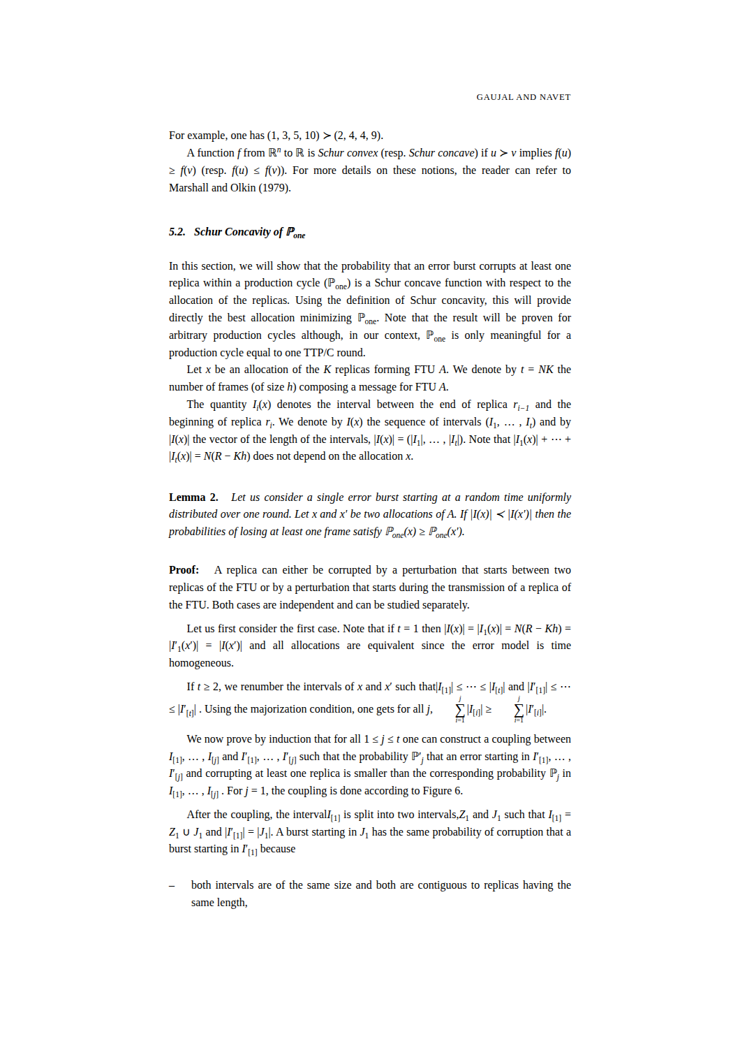GAUJAL AND NAVET
For example, one has (1, 3, 5, 10) ≻ (2, 4, 4, 9).
A function f from ℝn to ℝ is Schur convex (resp. Schur concave) if u ≻ v implies f(u) ≥ f(v) (resp. f(u) ≤ f(v)). For more details on these notions, the reader can refer to Marshall and Olkin (1979).
5.2. Schur Concavity of ℙone
In this section, we will show that the probability that an error burst corrupts at least one replica within a production cycle (ℙone) is a Schur concave function with respect to the allocation of the replicas. Using the definition of Schur concavity, this will provide directly the best allocation minimizing ℙone. Note that the result will be proven for arbitrary production cycles although, in our context, ℙone is only meaningful for a production cycle equal to one TTP/C round.
Let x be an allocation of the K replicas forming FTU A. We denote by t = NK the number of frames (of size h) composing a message for FTU A.
The quantity Ii(x) denotes the interval between the end of replica ri−1 and the beginning of replica ri. We denote by I(x) the sequence of intervals (I1, … , It) and by |I(x)| the vector of the length of the intervals, |I(x)| = (|I1|, … , |It|). Note that |I1(x)| + ⋯ + |It(x)| = N(R − Kh) does not depend on the allocation x.
Lemma 2. Let us consider a single error burst starting at a random time uniformly distributed over one round. Let x and x′ be two allocations of A. If |I(x)| ≺ |I(x′)| then the probabilities of losing at least one frame satisfy ℙone(x) ≥ ℙone(x′).
Proof: A replica can either be corrupted by a perturbation that starts between two replicas of the FTU or by a perturbation that starts during the transmission of a replica of the FTU. Both cases are independent and can be studied separately.
Let us first consider the first case. Note that if t = 1 then |I(x)| = |I1(x)| = N(R − Kh) = |I′1(x′)| = |I(x′)| and all allocations are equivalent since the error model is time homogeneous.
If t ≥ 2, we renumber the intervals of x and x′ such that|I[1]| ≤ ⋯ ≤ |I[t]| and |I′[1]| ≤ ⋯ ≤ |I′[t]| . Using the majorization condition, one gets for all j, j∑i=1|I[i]| ≥ j∑i=1|I′[i]|.
We now prove by induction that for all 1 ≤ j ≤ t one can construct a coupling between I[1], … , I[j] and I′[1], … , I′[j] such that the probability ℙ′j that an error starting in I′[1], … , I′[j] and corrupting at least one replica is smaller than the corresponding probability ℙj in I[1], … , I[j] . For j = 1, the coupling is done according to Figure 6.
After the coupling, the intervalI[1] is split into two intervals,Z1 and J1 such that I[1] = Z1 ∪ J1 and |I′[1]| = |J1|. A burst starting in J1 has the same probability of corruption that a burst starting in I′[1] because
–
both intervals are of the same size and both are contiguous to replicas having the same length,